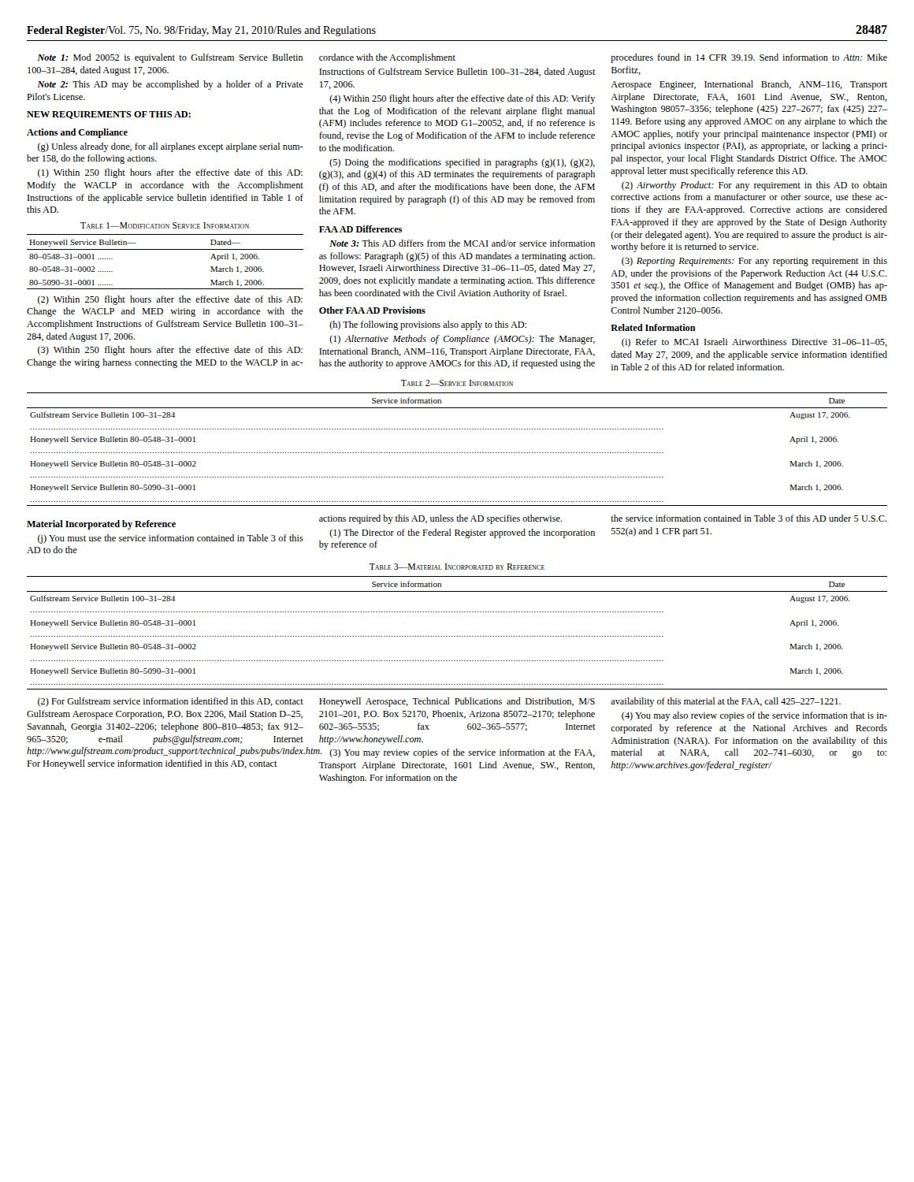Federal Register/Vol. 75, No. 98/Friday, May 21, 2010/Rules and Regulations
28487
Note 1: Mod 20052 is equivalent to Gulfstream Service Bulletin 100–31–284, dated August 17, 2006.
Note 2: This AD may be accomplished by a holder of a Private Pilot's License.
NEW REQUIREMENTS OF THIS AD:
Actions and Compliance
(g) Unless already done, for all airplanes except airplane serial number 158, do the following actions.
(1) Within 250 flight hours after the effective date of this AD: Modify the WACLP in accordance with the Accomplishment Instructions of the applicable service bulletin identified in Table 1 of this AD.
Table 1—Modification Service Information
| Honeywell Service Bulletin— | Dated— |
| --- | --- |
| 80–0548–31–0001 ....... | April 1, 2006. |
| 80–0548–31–0002 ....... | March 1, 2006. |
| 80–5090–31–0001 ....... | March 1, 2006. |
(2) Within 250 flight hours after the effective date of this AD: Change the WACLP and MED wiring in accordance with the Accomplishment Instructions of Gulfstream Service Bulletin 100–31–284, dated August 17, 2006.
(3) Within 250 flight hours after the effective date of this AD: Change the wiring harness connecting the MED to the WACLP in accordance with the Accomplishment
Instructions of Gulfstream Service Bulletin 100–31–284, dated August 17, 2006.
(4) Within 250 flight hours after the effective date of this AD: Verify that the Log of Modification of the relevant airplane flight manual (AFM) includes reference to MOD G1–20052, and, if no reference is found, revise the Log of Modification of the AFM to include reference to the modification.
(5) Doing the modifications specified in paragraphs (g)(1), (g)(2), (g)(3), and (g)(4) of this AD terminates the requirements of paragraph (f) of this AD, and after the modifications have been done, the AFM limitation required by paragraph (f) of this AD may be removed from the AFM.
FAA AD Differences
Note 3: This AD differs from the MCAI and/or service information as follows: Paragraph (g)(5) of this AD mandates a terminating action. However, Israeli Airworthiness Directive 31–06–11–05, dated May 27, 2009, does not explicitly mandate a terminating action. This difference has been coordinated with the Civil Aviation Authority of Israel.
Other FAA AD Provisions
(h) The following provisions also apply to this AD:
(1) Alternative Methods of Compliance (AMOCs): The Manager, International Branch, ANM–116, Transport Airplane Directorate, FAA, has the authority to approve AMOCs for this AD, if requested using the procedures found in 14 CFR 39.19. Send information to Attn: Mike Borfitz,
Aerospace Engineer, International Branch, ANM–116, Transport Airplane Directorate, FAA, 1601 Lind Avenue, SW., Renton, Washington 98057–3356; telephone (425) 227–2677; fax (425) 227–1149. Before using any approved AMOC on any airplane to which the AMOC applies, notify your principal maintenance inspector (PMI) or principal avionics inspector (PAI), as appropriate, or lacking a principal inspector, your local Flight Standards District Office. The AMOC approval letter must specifically reference this AD.
(2) Airworthy Product: For any requirement in this AD to obtain corrective actions from a manufacturer or other source, use these actions if they are FAA-approved. Corrective actions are considered FAA-approved if they are approved by the State of Design Authority (or their delegated agent). You are required to assure the product is airworthy before it is returned to service.
(3) Reporting Requirements: For any reporting requirement in this AD, under the provisions of the Paperwork Reduction Act (44 U.S.C. 3501 et seq.), the Office of Management and Budget (OMB) has approved the information collection requirements and has assigned OMB Control Number 2120–0056.
Related Information
(i) Refer to MCAI Israeli Airworthiness Directive 31–06–11–05, dated May 27, 2009, and the applicable service information identified in Table 2 of this AD for related information.
Table 2—Service Information
| Service information | Date |
| --- | --- |
| Gulfstream Service Bulletin 100–31–284 | August 17, 2006. |
| Honeywell Service Bulletin 80–0548–31–0001 | April 1, 2006. |
| Honeywell Service Bulletin 80–0548–31–0002 | March 1, 2006. |
| Honeywell Service Bulletin 80–5090–31–0001 | March 1, 2006. |
Material Incorporated by Reference
(j) You must use the service information contained in Table 3 of this AD to do the
actions required by this AD, unless the AD specifies otherwise.
(1) The Director of the Federal Register approved the incorporation by reference of
the service information contained in Table 3 of this AD under 5 U.S.C. 552(a) and 1 CFR part 51.
Table 3—Material Incorporated by Reference
| Service information | Date |
| --- | --- |
| Gulfstream Service Bulletin 100–31–284 | August 17, 2006. |
| Honeywell Service Bulletin 80–0548–31–0001 | April 1, 2006. |
| Honeywell Service Bulletin 80–0548–31–0002 | March 1, 2006. |
| Honeywell Service Bulletin 80–5090–31–0001 | March 1, 2006. |
(2) For Gulfstream service information identified in this AD, contact Gulfstream Aerospace Corporation, P.O. Box 2206, Mail Station D–25, Savannah, Georgia 31402–2206; telephone 800–810–4853; fax 912–965–3520; e-mail pubs@gulfstream.com; Internet http://www.gulfstream.com/product_support/technical_pubs/pubs/index.htm. For Honeywell service information identified in this AD, contact
Honeywell Aerospace, Technical Publications and Distribution, M/S 2101–201, P.O. Box 52170, Phoenix, Arizona 85072–2170; telephone 602–365–5535; fax 602–365–5577; Internet http://www.honeywell.com.
(3) You may review copies of the service information at the FAA, Transport Airplane Directorate, 1601 Lind Avenue, SW., Renton, Washington. For information on the
availability of this material at the FAA, call 425–227–1221.
(4) You may also review copies of the service information that is incorporated by reference at the National Archives and Records Administration (NARA). For information on the availability of this material at NARA, call 202–741–6030, or go to: http://www.archives.gov/federal_register/